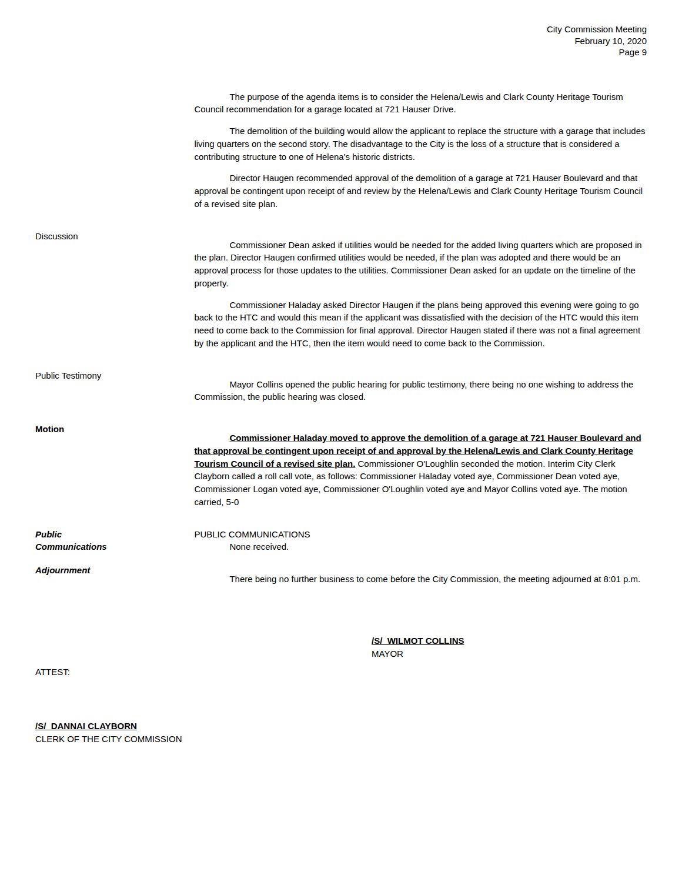City Commission Meeting
February 10, 2020
Page 9
| | The purpose of the agenda items is to consider the Helena/Lewis and Clark County Heritage Tourism Council recommendation for a garage located at 721 Hauser Drive. The demolition of the building would allow the applicant to replace the structure with a garage that includes living quarters on the second story. The disadvantage to the City is the loss of a structure that is considered a contributing structure to one of Helena's historic districts. Director Haugen recommended approval of the demolition of a garage at 721 Hauser Boulevard and that approval be contingent upon receipt of and review by the Helena/Lewis and Clark County Heritage Tourism Council of a revised site plan. |
| Discussion | Commissioner Dean asked if utilities would be needed for the added living quarters which are proposed in the plan. Director Haugen confirmed utilities would be needed, if the plan was adopted and there would be an approval process for those updates to the utilities. Commissioner Dean asked for an update on the timeline of the property. Commissioner Haladay asked Director Haugen if the plans being approved this evening were going to go back to the HTC and would this mean if the applicant was dissatisfied with the decision of the HTC would this item need to come back to the Commission for final approval. Director Haugen stated if there was not a final agreement by the applicant and the HTC, then the item would need to come back to the Commission. |
| Public Testimony | Mayor Collins opened the public hearing for public testimony, there being no one wishing to address the Commission, the public hearing was closed. |
| Motion | Commissioner Haladay moved to approve the demolition of a garage at 721 Hauser Boulevard and that approval be contingent upon receipt of and approval by the Helena/Lewis and Clark County Heritage Tourism Council of a revised site plan. Commissioner O'Loughlin seconded the motion. Interim City Clerk Clayborn called a roll call vote, as follows: Commissioner Haladay voted aye, Commissioner Dean voted aye, Commissioner Logan voted aye, Commissioner O'Loughlin voted aye and Mayor Collins voted aye. The motion carried, 5-0 |
| Public Communications | PUBLIC COMMUNICATIONS None received. |
| Adjournment | There being no further business to come before the City Commission, the meeting adjourned at 8:01 p.m. |
/S/ WILMOT COLLINS
MAYOR
ATTEST:
/S/ DANNAI CLAYBORN
CLERK OF THE CITY COMMISSION